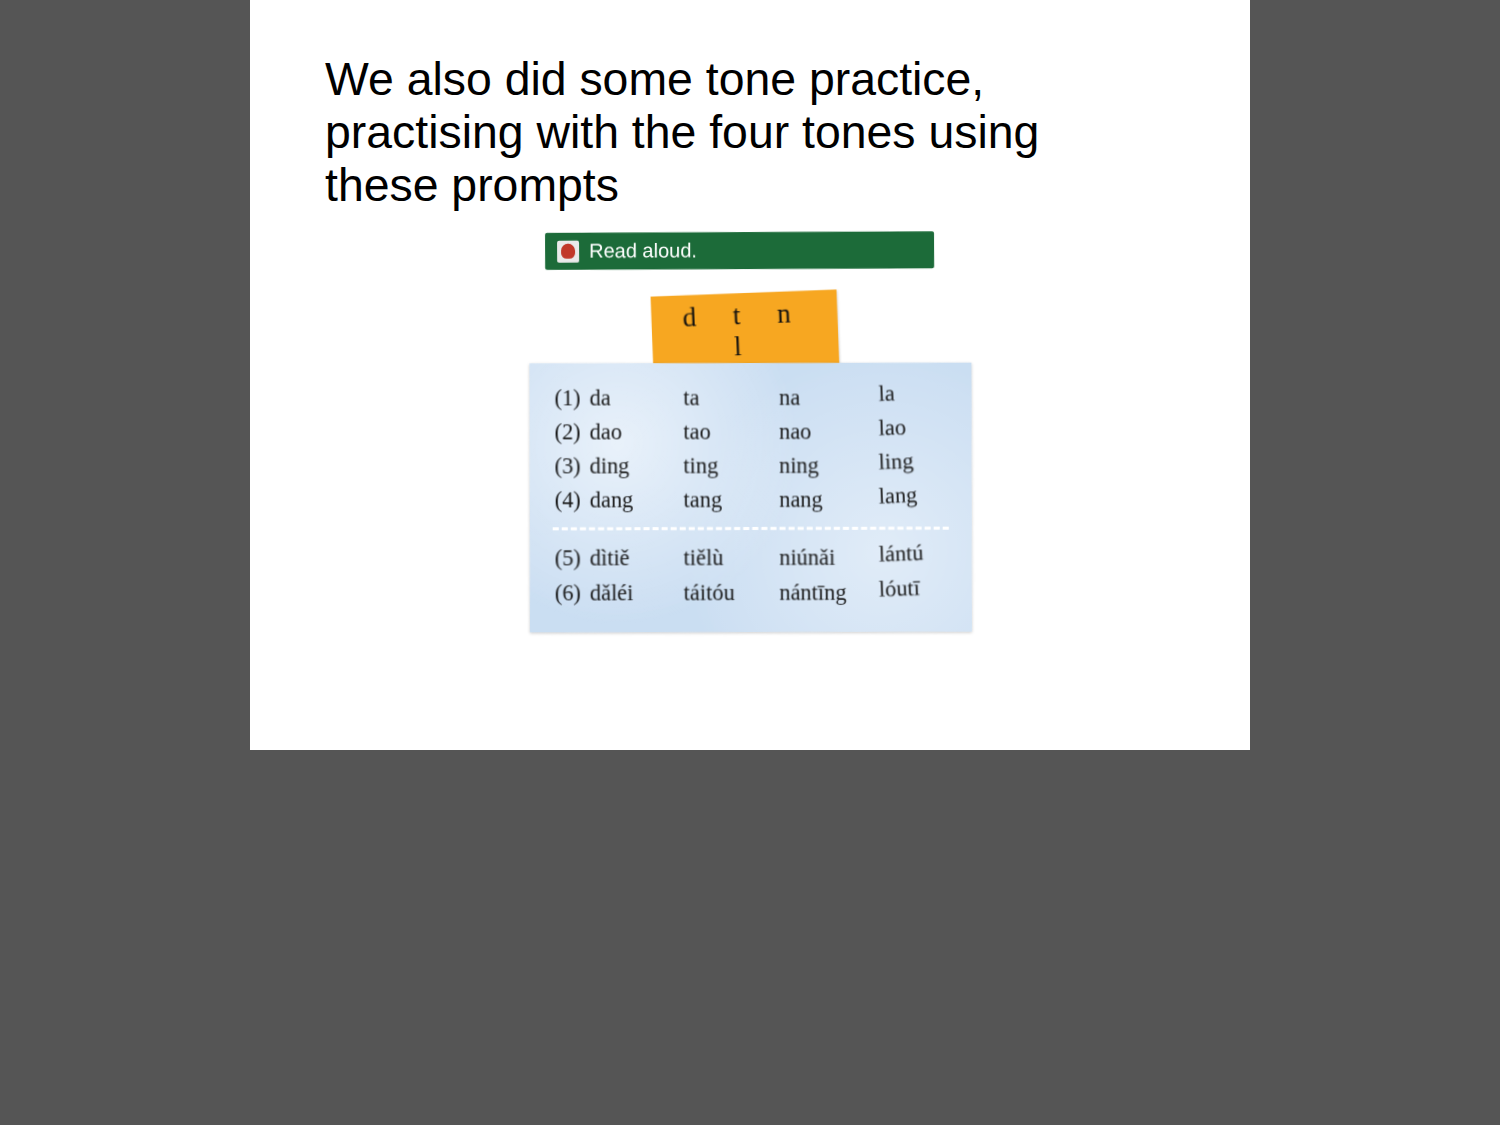We also did some tone practice, practising with the four tones using these prompts
Read aloud.
d t n l
| (1) | da | ta | na | la |
| (2) | dao | tao | nao | lao |
| (3) | ding | ting | ning | ling |
| (4) | dang | tang | nang | lang |
| (5) | dìtiě | tiělù | niúnǎi | lántú |
| (6) | dǎléi | táitóu | nántīng | lóutī |